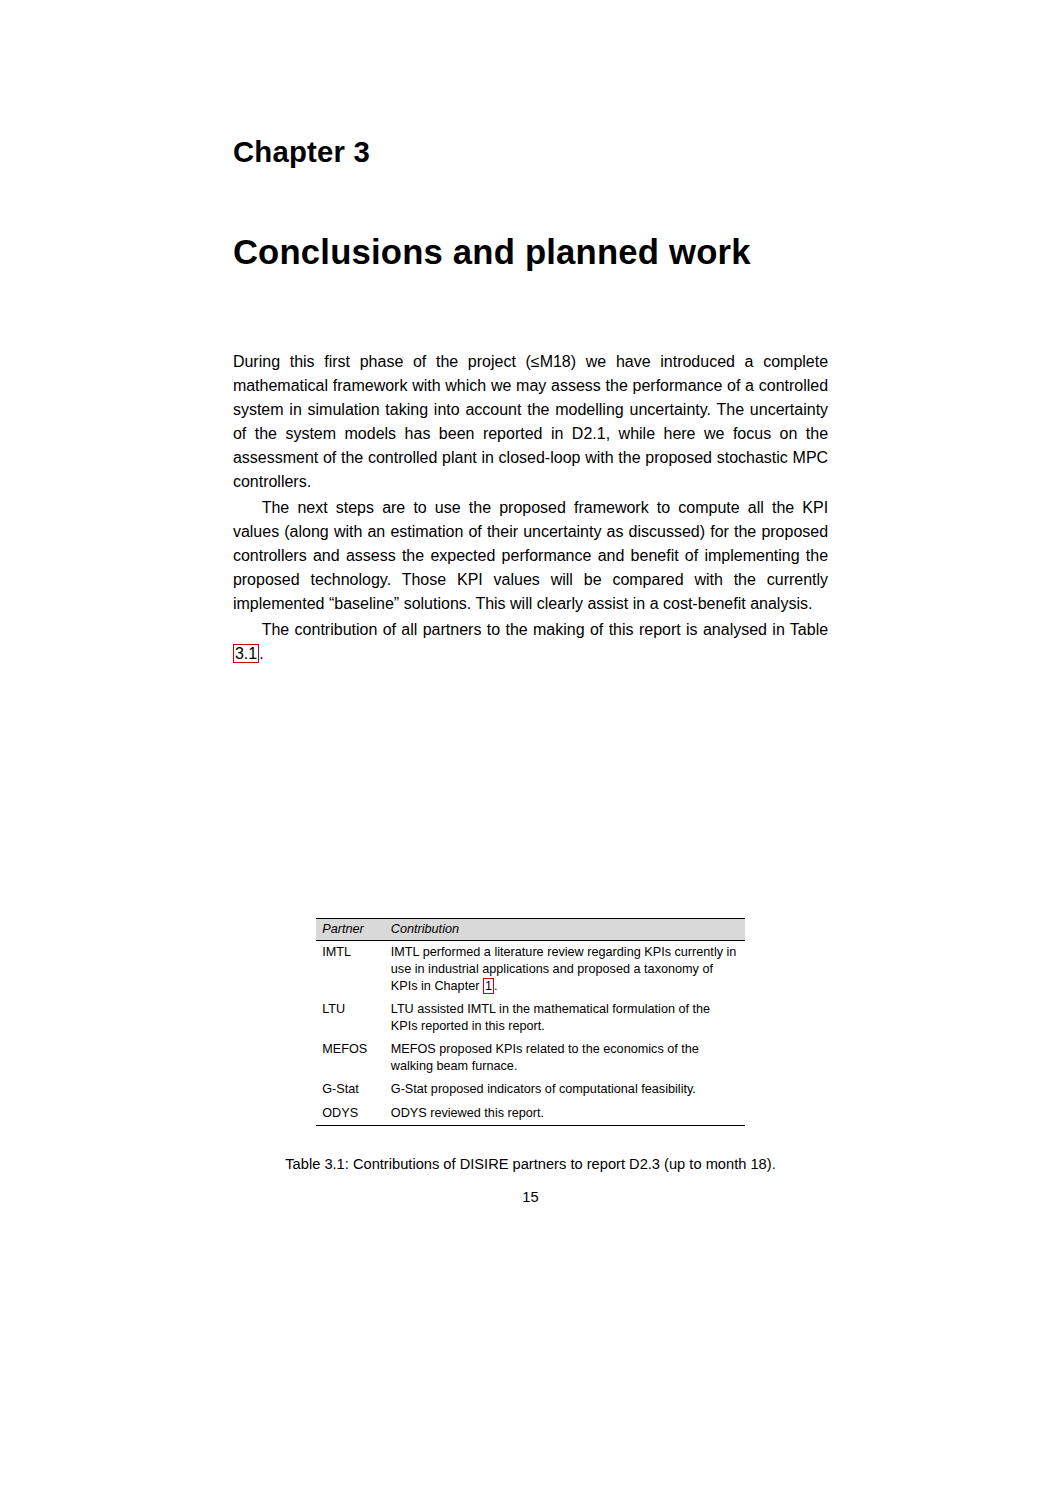Chapter 3
Conclusions and planned work
During this first phase of the project (≤M18) we have introduced a complete mathematical framework with which we may assess the performance of a controlled system in simulation taking into account the modelling uncertainty. The uncertainty of the system models has been reported in D2.1, while here we focus on the assessment of the controlled plant in closed-loop with the proposed stochastic MPC controllers.
The next steps are to use the proposed framework to compute all the KPI values (along with an estimation of their uncertainty as discussed) for the proposed controllers and assess the expected performance and benefit of implementing the proposed technology. Those KPI values will be compared with the currently implemented “baseline” solutions. This will clearly assist in a cost-benefit analysis.
The contribution of all partners to the making of this report is analysed in Table 3.1.
| Partner | Contribution |
| --- | --- |
| IMTL | IMTL performed a literature review regarding KPIs currently in use in industrial applications and proposed a taxonomy of KPIs in Chapter 1 . |
| LTU | LTU assisted IMTL in the mathematical formulation of the KPIs reported in this report. |
| MEFOS | MEFOS proposed KPIs related to the economics of the walking beam furnace. |
| G-Stat | G-Stat proposed indicators of computational feasibility. |
| ODYS | ODYS reviewed this report. |
Table 3.1: Contributions of DISIRE partners to report D2.3 (up to month 18).
15